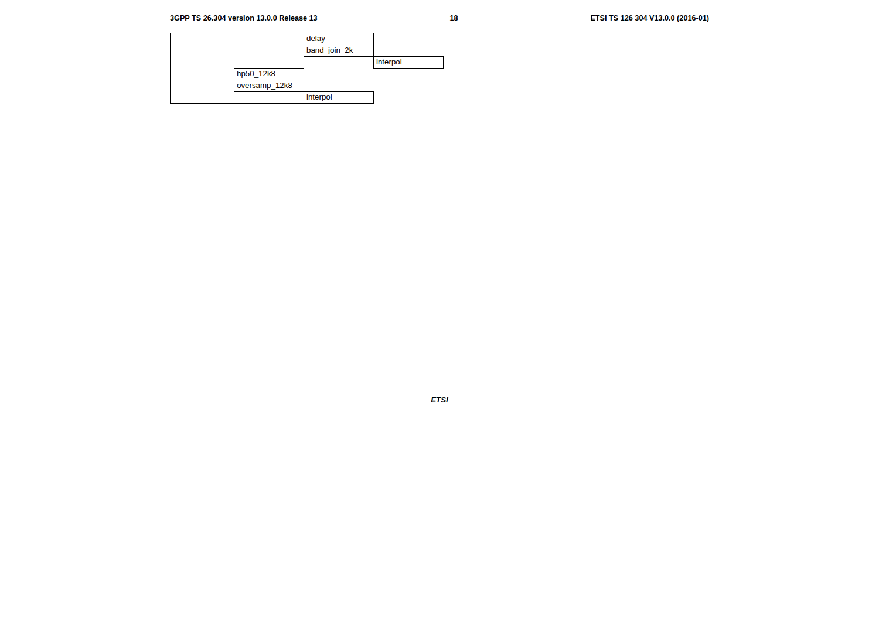3GPP TS 26.304 version 13.0.0 Release 13
18
ETSI TS 126 304 V13.0.0 (2016-01)
| | | delay | |
| | | band_join_2k | |
| | | | interpol |
| | hp50_12k8 | | |
| | oversamp_12k8 | | |
| | | interpol | |
ETSI